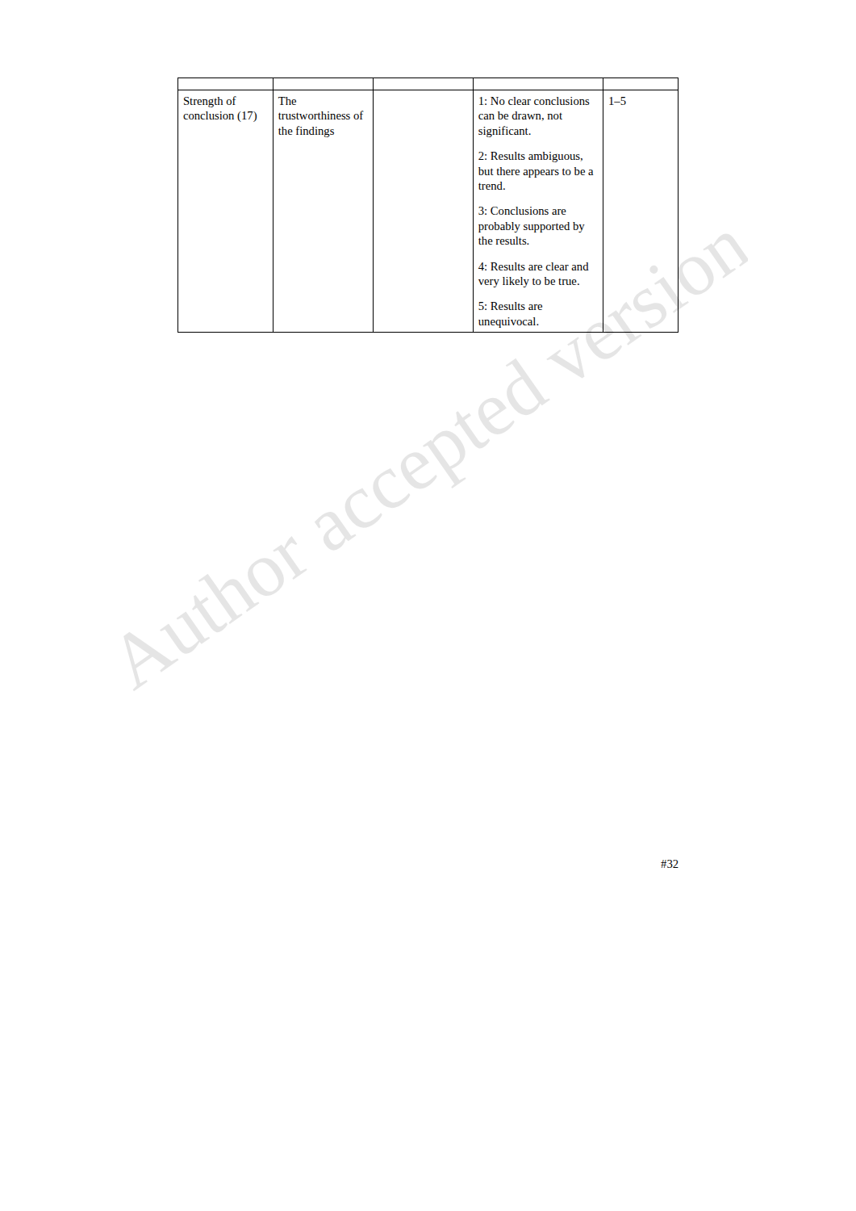Author accepted version
| Strength of conclusion (17) | The trustworthiness of the findings | | 1: No clear conclusions can be drawn, not significant. 2: Results ambiguous, but there appears to be a trend. 3: Conclusions are probably supported by the results. 4: Results are clear and very likely to be true. 5: Results are unequivocal. | 1–5 |
#32